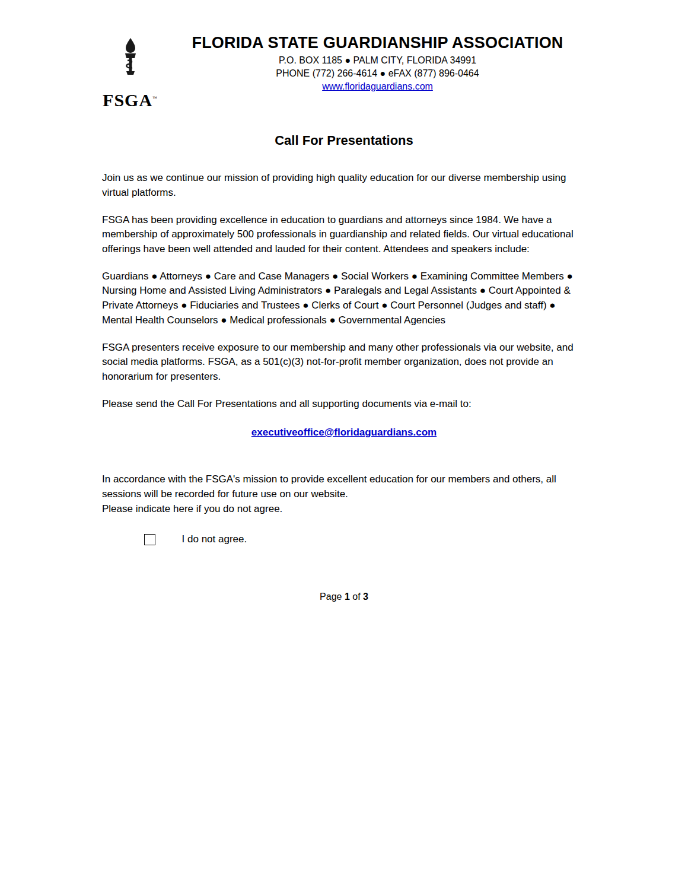FSGA™
FLORIDA STATE GUARDIANSHIP ASSOCIATION
P.O. BOX 1185 ● PALM CITY, FLORIDA 34991
PHONE (772) 266-4614 ● eFAX (877) 896-0464
www.floridaguardians.com
Call For Presentations
Join us as we continue our mission of providing high quality education for our diverse membership using virtual platforms.
FSGA has been providing excellence in education to guardians and attorneys since 1984. We have a membership of approximately 500 professionals in guardianship and related fields. Our virtual educational offerings have been well attended and lauded for their content. Attendees and speakers include:
Guardians ● Attorneys ● Care and Case Managers ● Social Workers ● Examining Committee Members ● Nursing Home and Assisted Living Administrators ● Paralegals and Legal Assistants ● Court Appointed & Private Attorneys ● Fiduciaries and Trustees ● Clerks of Court ● Court Personnel (Judges and staff) ● Mental Health Counselors ● Medical professionals ● Governmental Agencies
FSGA presenters receive exposure to our membership and many other professionals via our website, and social media platforms. FSGA, as a 501(c)(3) not-for-profit member organization, does not provide an honorarium for presenters.
Please send the Call For Presentations and all supporting documents via e-mail to:
executiveoffice@floridaguardians.com
In accordance with the FSGA's mission to provide excellent education for our members and others, all sessions will be recorded for future use on our website.
Please indicate here if you do not agree.
I do not agree.
Page 1 of 3